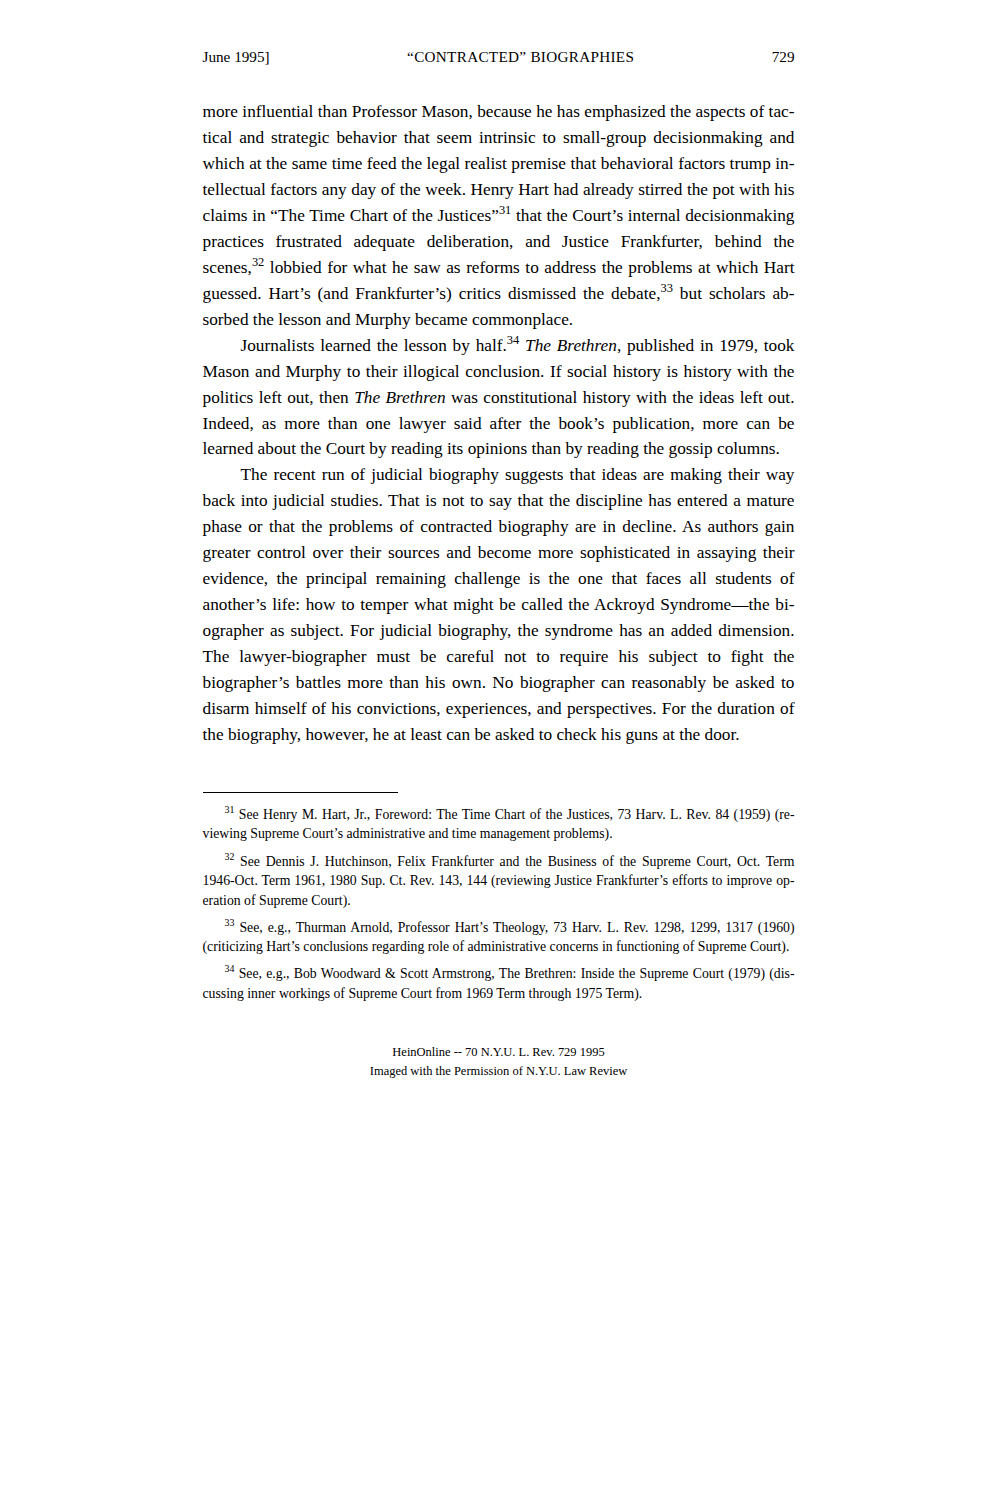June 1995] “CONTRACTED” BIOGRAPHIES 729
more influential than Professor Mason, because he has emphasized the aspects of tactical and strategic behavior that seem intrinsic to small-group decisionmaking and which at the same time feed the legal realist premise that behavioral factors trump intellectual factors any day of the week. Henry Hart had already stirred the pot with his claims in “The Time Chart of the Justices”31 that the Court’s internal decisionmaking practices frustrated adequate deliberation, and Justice Frankfurter, behind the scenes,32 lobbied for what he saw as reforms to address the problems at which Hart guessed. Hart’s (and Frankfurter’s) critics dismissed the debate,33 but scholars absorbed the lesson and Murphy became commonplace.
Journalists learned the lesson by half.34 The Brethren, published in 1979, took Mason and Murphy to their illogical conclusion. If social history is history with the politics left out, then The Brethren was constitutional history with the ideas left out. Indeed, as more than one lawyer said after the book’s publication, more can be learned about the Court by reading its opinions than by reading the gossip columns.
The recent run of judicial biography suggests that ideas are making their way back into judicial studies. That is not to say that the discipline has entered a mature phase or that the problems of contracted biography are in decline. As authors gain greater control over their sources and become more sophisticated in assaying their evidence, the principal remaining challenge is the one that faces all students of another’s life: how to temper what might be called the Ackroyd Syndrome—the biographer as subject. For judicial biography, the syndrome has an added dimension. The lawyer-biographer must be careful not to require his subject to fight the biographer’s battles more than his own. No biographer can reasonably be asked to disarm himself of his convictions, experiences, and perspectives. For the duration of the biography, however, he at least can be asked to check his guns at the door.
31 See Henry M. Hart, Jr., Foreword: The Time Chart of the Justices, 73 Harv. L. Rev. 84 (1959) (reviewing Supreme Court’s administrative and time management problems).
32 See Dennis J. Hutchinson, Felix Frankfurter and the Business of the Supreme Court, Oct. Term 1946-Oct. Term 1961, 1980 Sup. Ct. Rev. 143, 144 (reviewing Justice Frankfurter’s efforts to improve operation of Supreme Court).
33 See, e.g., Thurman Arnold, Professor Hart’s Theology, 73 Harv. L. Rev. 1298, 1299, 1317 (1960) (criticizing Hart’s conclusions regarding role of administrative concerns in functioning of Supreme Court).
34 See, e.g., Bob Woodward & Scott Armstrong, The Brethren: Inside the Supreme Court (1979) (discussing inner workings of Supreme Court from 1969 Term through 1975 Term).
HeinOnline -- 70 N.Y.U. L. Rev. 729 1995
Imaged with the Permission of N.Y.U. Law Review